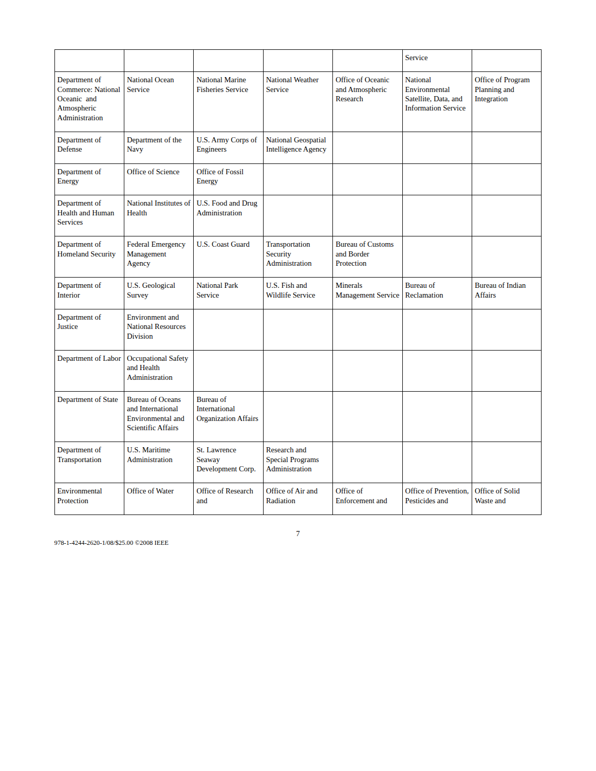| | | | | | Service | |
| Department of Commerce: National Oceanic and Atmospheric Administration | National Ocean Service | National Marine Fisheries Service | National Weather Service | Office of Oceanic and Atmospheric Research | National Environmental Satellite, Data, and Information Service | Office of Program Planning and Integration |
| Department of Defense | Department of the Navy | U.S. Army Corps of Engineers | National Geospatial Intelligence Agency | | | |
| Department of Energy | Office of Science | Office of Fossil Energy | | | | |
| Department of Health and Human Services | National Institutes of Health | U.S. Food and Drug Administration | | | | |
| Department of Homeland Security | Federal Emergency Management Agency | U.S. Coast Guard | Transportation Security Administration | Bureau of Customs and Border Protection | | |
| Department of Interior | U.S. Geological Survey | National Park Service | U.S. Fish and Wildlife Service | Minerals Management Service | Bureau of Reclamation | Bureau of Indian Affairs |
| Department of Justice | Environment and National Resources Division | | | | | |
| Department of Labor | Occupational Safety and Health Administration | | | | | |
| Department of State | Bureau of Oceans and International Environmental and Scientific Affairs | Bureau of International Organization Affairs | | | | |
| Department of Transportation | U.S. Maritime Administration | St. Lawrence Seaway Development Corp. | Research and Special Programs Administration | | | |
| Environmental Protection | Office of Water | Office of Research and | Office of Air and Radiation | Office of Enforcement and | Office of Prevention, Pesticides and | Office of Solid Waste and |
7
978-1-4244-2620-1/08/$25.00 ©2008 IEEE